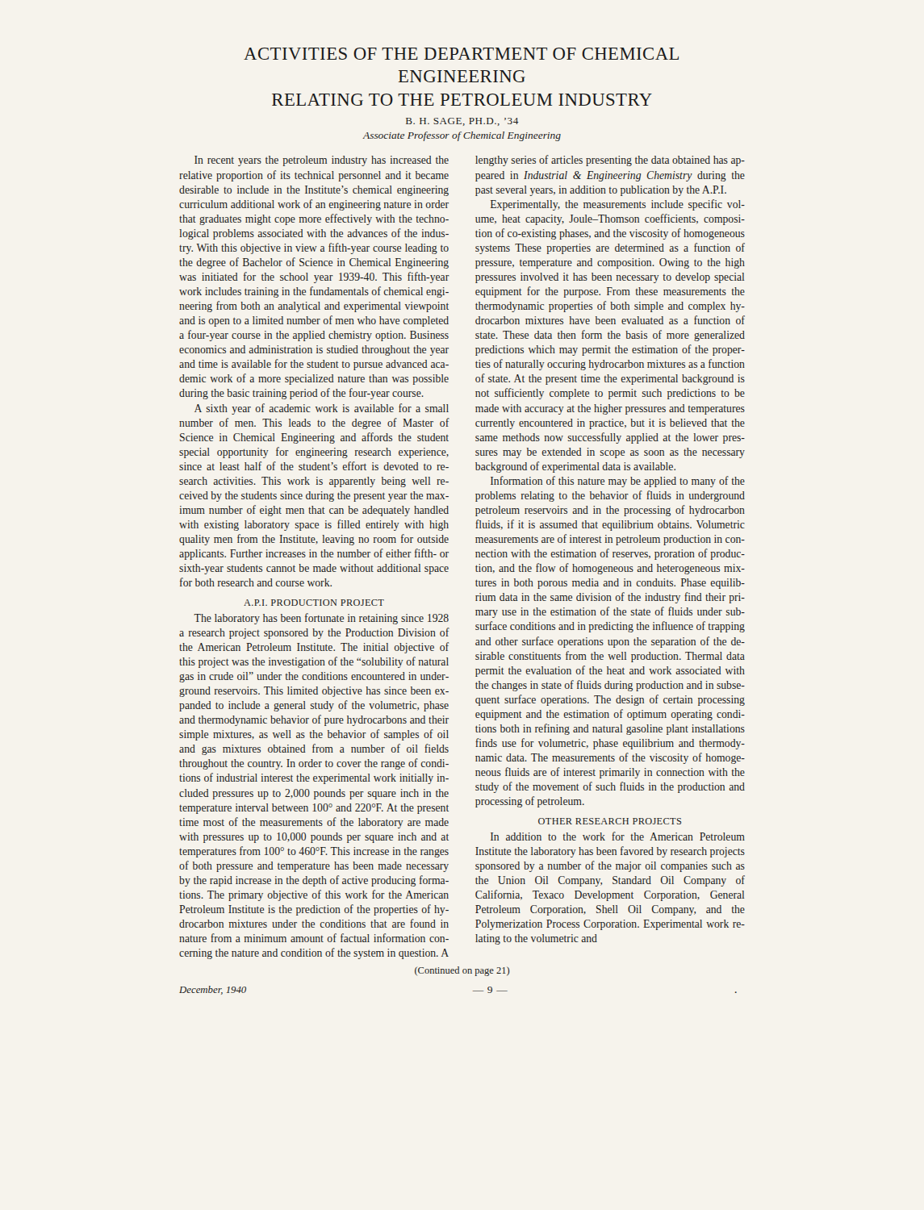Activities of the Department of Chemical Engineering
Relating to the Petroleum Industry
B. H. Sage, Ph.D., ’34
Associate Professor of Chemical Engineering
In recent years the petroleum industry has increased the relative proportion of its technical personnel and it became desirable to include in the Institute’s chemical engineering curriculum additional work of an engineering nature in order that graduates might cope more effectively with the technological problems associated with the advances of the industry. With this objective in view a fifth-year course leading to the degree of Bachelor of Science in Chemical Engineering was initiated for the school year 1939-40. This fifth-year work includes training in the fundamentals of chemical engineering from both an analytical and experimental viewpoint and is open to a limited number of men who have completed a four-year course in the applied chemistry option. Business economics and administration is studied throughout the year and time is available for the student to pursue advanced academic work of a more specialized nature than was possible during the basic training period of the four-year course.
A sixth year of academic work is available for a small number of men. This leads to the degree of Master of Science in Chemical Engineering and affords the student special opportunity for engineering research experience, since at least half of the student’s effort is devoted to research activities. This work is apparently being well received by the students since during the present year the maximum number of eight men that can be adequately handled with existing laboratory space is filled entirely with high quality men from the Institute, leaving no room for outside applicants. Further increases in the number of either fifth- or sixth-year students cannot be made without additional space for both research and course work.
A.P.I. Production Project
The laboratory has been fortunate in retaining since 1928 a research project sponsored by the Production Division of the American Petroleum Institute. The initial objective of this project was the investigation of the “solubility of natural gas in crude oil” under the conditions encountered in underground reservoirs. This limited objective has since been expanded to include a general study of the volumetric, phase and thermodynamic behavior of pure hydrocarbons and their simple mixtures, as well as the behavior of samples of oil and gas mixtures obtained from a number of oil fields throughout the country. In order to cover the range of conditions of industrial interest the experimental work initially included pressures up to 2,000 pounds per square inch in the temperature interval between 100° and 220°F. At the present time most of the measurements of the laboratory are made with pressures up to 10,000 pounds per square inch and at temperatures from 100° to 460°F. This increase in the ranges of both pressure and temperature has been made necessary by the rapid increase in the depth of active producing formations. The primary objective of this work for the American Petroleum Institute is the prediction of the properties of hydrocarbon mixtures under the conditions that are found in nature from a minimum amount of factual information concerning the nature and condition of the system in question. A lengthy series of articles presenting the data obtained has appeared in Industrial & Engineering Chemistry during the past several years, in addition to publication by the A.P.I.
Experimentally, the measurements include specific volume, heat capacity, Joule–Thomson coefficients, composition of co-existing phases, and the viscosity of homogeneous systems These properties are determined as a function of pressure, temperature and composition. Owing to the high pressures involved it has been necessary to develop special equipment for the purpose. From these measurements the thermodynamic properties of both simple and complex hydrocarbon mixtures have been evaluated as a function of state. These data then form the basis of more generalized predictions which may permit the estimation of the properties of naturally occuring hydrocarbon mixtures as a function of state. At the present time the experimental background is not sufficiently complete to permit such predictions to be made with accuracy at the higher pressures and temperatures currently encountered in practice, but it is believed that the same methods now successfully applied at the lower pressures may be extended in scope as soon as the necessary background of experimental data is available.
Information of this nature may be applied to many of the problems relating to the behavior of fluids in underground petroleum reservoirs and in the processing of hydrocarbon fluids, if it is assumed that equilibrium obtains. Volumetric measurements are of interest in petroleum production in connection with the estimation of reserves, proration of production, and the flow of homogeneous and heterogeneous mixtures in both porous media and in conduits. Phase equilibrium data in the same division of the industry find their primary use in the estimation of the state of fluids under subsurface conditions and in predicting the influence of trapping and other surface operations upon the separation of the desirable constituents from the well production. Thermal data permit the evaluation of the heat and work associated with the changes in state of fluids during production and in subsequent surface operations. The design of certain processing equipment and the estimation of optimum operating conditions both in refining and natural gasoline plant installations finds use for volumetric, phase equilibrium and thermodynamic data. The measurements of the viscosity of homogeneous fluids are of interest primarily in connection with the study of the movement of such fluids in the production and processing of petroleum.
Other Research Projects
In addition to the work for the American Petroleum Institute the laboratory has been favored by research projects sponsored by a number of the major oil companies such as the Union Oil Company, Standard Oil Company of California, Texaco Development Corporation, General Petroleum Corporation, Shell Oil Company, and the Polymerization Process Corporation. Experimental work relating to the volumetric and
(Continued on page 21)
December, 1940 — 9 — .